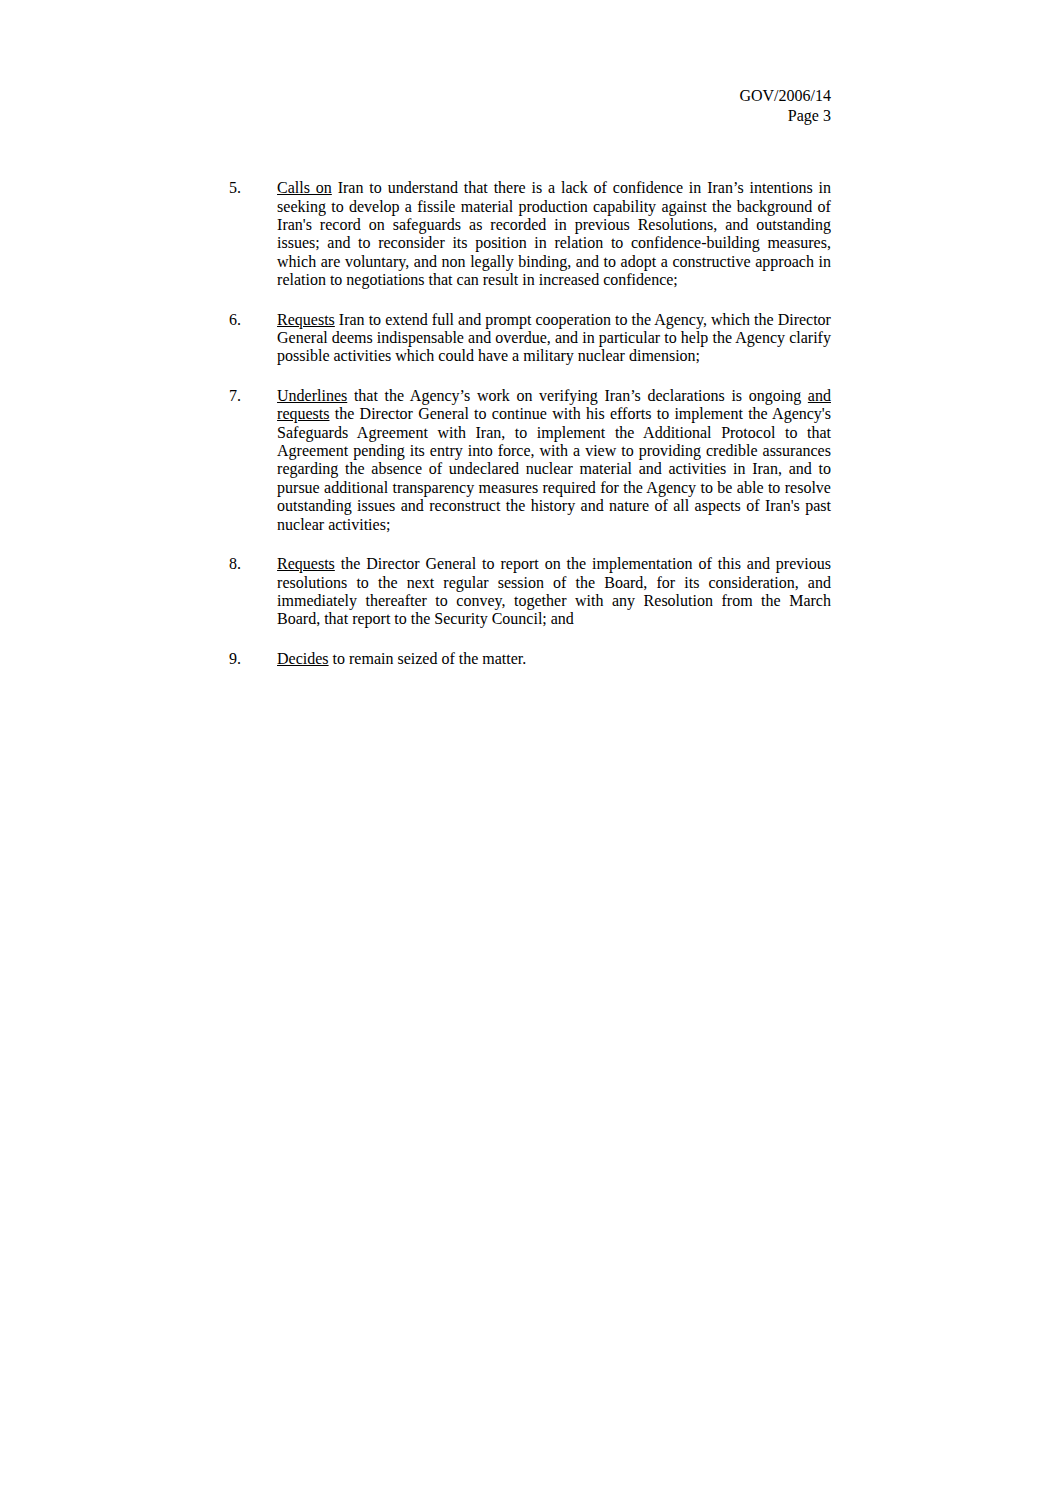GOV/2006/14
Page 3
5. Calls on Iran to understand that there is a lack of confidence in Iran’s intentions in seeking to develop a fissile material production capability against the background of Iran's record on safeguards as recorded in previous Resolutions, and outstanding issues; and to reconsider its position in relation to confidence-building measures, which are voluntary, and non legally binding, and to adopt a constructive approach in relation to negotiations that can result in increased confidence;
6. Requests Iran to extend full and prompt cooperation to the Agency, which the Director General deems indispensable and overdue, and in particular to help the Agency clarify possible activities which could have a military nuclear dimension;
7. Underlines that the Agency’s work on verifying Iran’s declarations is ongoing and requests the Director General to continue with his efforts to implement the Agency's Safeguards Agreement with Iran, to implement the Additional Protocol to that Agreement pending its entry into force, with a view to providing credible assurances regarding the absence of undeclared nuclear material and activities in Iran, and to pursue additional transparency measures required for the Agency to be able to resolve outstanding issues and reconstruct the history and nature of all aspects of Iran's past nuclear activities;
8. Requests the Director General to report on the implementation of this and previous resolutions to the next regular session of the Board, for its consideration, and immediately thereafter to convey, together with any Resolution from the March Board, that report to the Security Council; and
9. Decides to remain seized of the matter.